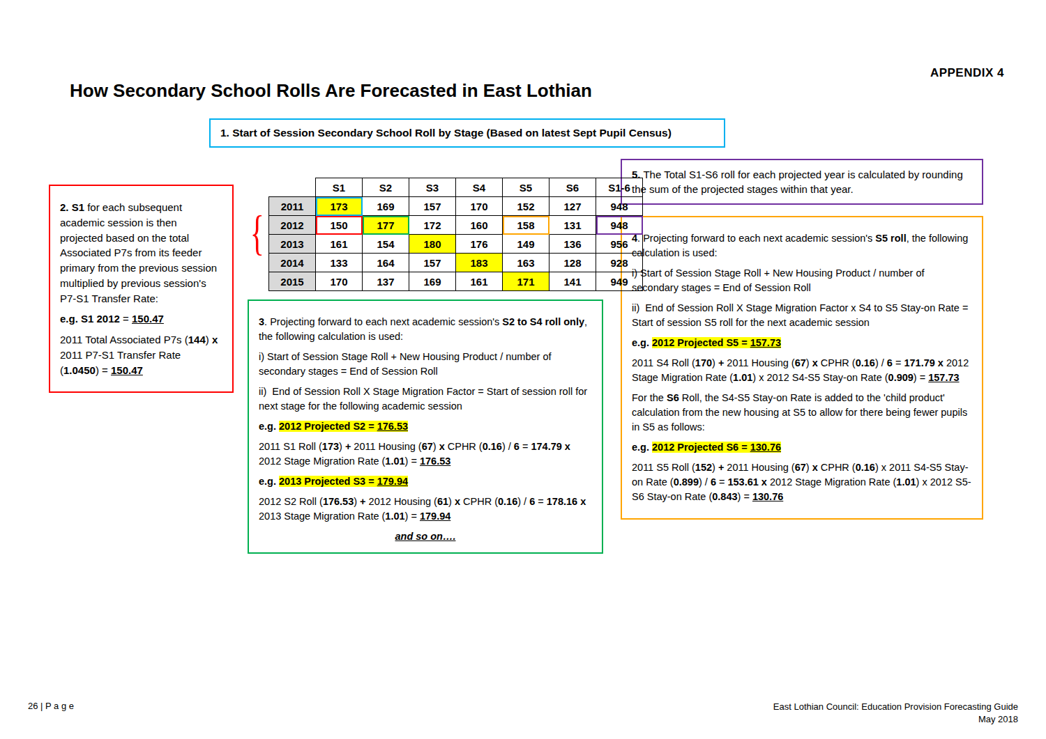APPENDIX 4
How Secondary School Rolls Are Forecasted in East Lothian
1. Start of Session Secondary School Roll by Stage (Based on latest Sept Pupil Census)
2. S1 for each subsequent academic session is then projected based on the total Associated P7s from its feeder primary from the previous session multiplied by previous session's P7-S1 Transfer Rate:
e.g. S1 2012 = 150.47
2011 Total Associated P7s (144) x 2011 P7-S1 Transfer Rate (1.0450) = 150.47
5. The Total S1-S6 roll for each projected year is calculated by rounding the sum of the projected stages within that year.
4. Projecting forward to each next academic session's S5 roll, the following calculation is used:
i) Start of Session Stage Roll + New Housing Product / number of secondary stages = End of Session Roll
ii) End of Session Roll X Stage Migration Factor x S4 to S5 Stay-on Rate = Start of session S5 roll for the next academic session
e.g. 2012 Projected S5 = 157.73
2011 S4 Roll (170) + 2011 Housing (67) x CPHR (0.16) / 6 = 171.79 x 2012 Stage Migration Rate (1.01) x 2012 S4-S5 Stay-on Rate (0.909) = 157.73
For the S6 Roll, the S4-S5 Stay-on Rate is added to the 'child product' calculation from the new housing at S5 to allow for there being fewer pupils in S5 as follows:
e.g. 2012 Projected S6 = 130.76
2011 S5 Roll (152) + 2011 Housing (67) x CPHR (0.16) x 2011 S4-S5 Stay-on Rate (0.899) / 6 = 153.61 x 2012 Stage Migration Rate (1.01) x 2012 S5-S6 Stay-on Rate (0.843) = 130.76
3. Projecting forward to each next academic session's S2 to S4 roll only, the following calculation is used:
i) Start of Session Stage Roll + New Housing Product / number of secondary stages = End of Session Roll
ii) End of Session Roll X Stage Migration Factor = Start of session roll for next stage for the following academic session
e.g. 2012 Projected S2 = 176.53
2011 S1 Roll (173) + 2011 Housing (67) x CPHR (0.16) / 6 = 174.79 x 2012 Stage Migration Rate (1.01) = 176.53
e.g. 2013 Projected S3 = 179.94
2012 S2 Roll (176.53) + 2012 Housing (61) x CPHR (0.16) / 6 = 178.16 x 2013 Stage Migration Rate (1.01) = 179.94
and so on….
{
| | S1 | S2 | S3 | S4 | S5 | S6 | S1-6 |
| --- | --- | --- | --- | --- | --- | --- | --- |
| 2011 | 173 | 169 | 157 | 170 | 152 | 127 | 948 |
| 2012 | 150 | 177 | 172 | 160 | 158 | 131 | 948 |
| 2013 | 161 | 154 | 180 | 176 | 149 | 136 | 956 |
| 2014 | 133 | 164 | 157 | 183 | 163 | 128 | 928 |
| 2015 | 170 | 137 | 169 | 161 | 171 | 141 | 949 |
26 | P a g e
East Lothian Council: Education Provision Forecasting Guide
May 2018